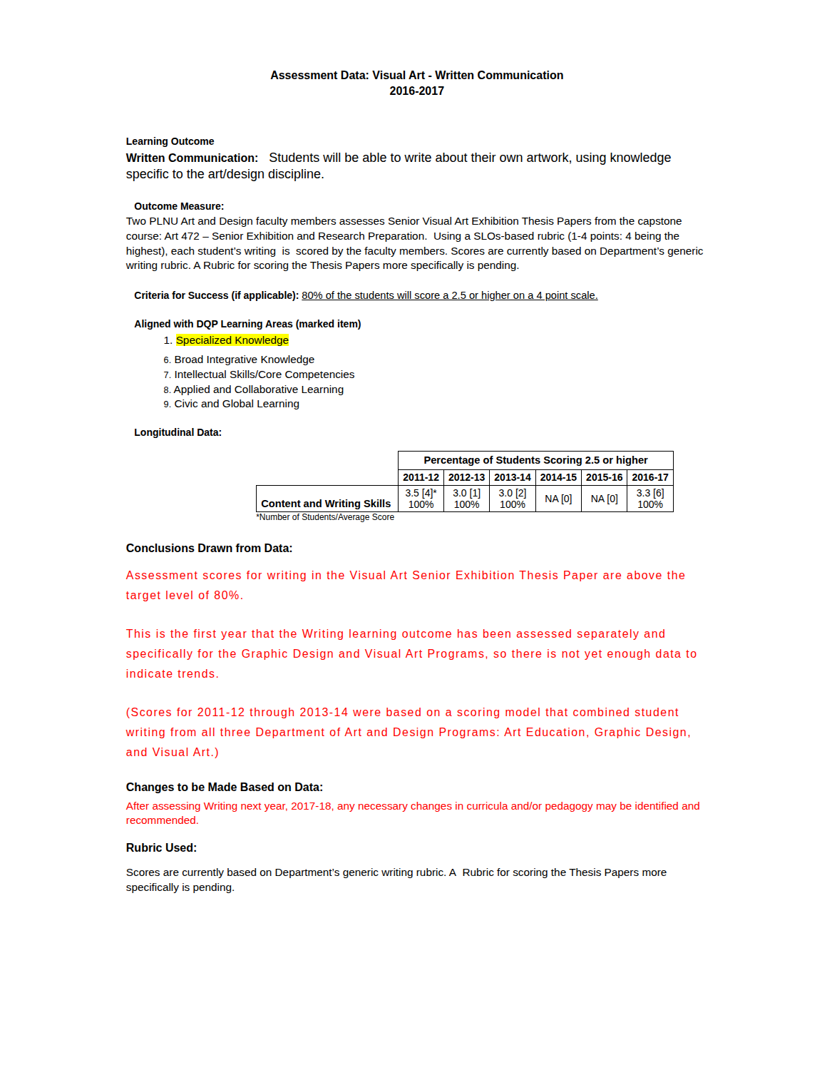Assessment Data: Visual Art - Written Communication
2016-2017
Learning Outcome
Written Communication: Students will be able to write about their own artwork, using knowledge specific to the art/design discipline.
Outcome Measure:
Two PLNU Art and Design faculty members assesses Senior Visual Art Exhibition Thesis Papers from the capstone course: Art 472 – Senior Exhibition and Research Preparation. Using a SLOs-based rubric (1-4 points: 4 being the highest), each student’s writing is scored by the faculty members. Scores are currently based on Department’s generic writing rubric. A Rubric for scoring the Thesis Papers more specifically is pending.
Criteria for Success (if applicable): 80% of the students will score a 2.5 or higher on a 4 point scale.
Aligned with DQP Learning Areas (marked item)
1. Specialized Knowledge
6. Broad Integrative Knowledge
7. Intellectual Skills/Core Competencies
8. Applied and Collaborative Learning
9. Civic and Global Learning
Longitudinal Data:
| | Percentage of Students Scoring 2.5 or higher |
| | 2011-12 | 2012-13 | 2013-14 | 2014-15 | 2015-16 | 2016-17 |
| Content and Writing Skills | 3.5 [4]* 100% | 3.0 [1] 100% | 3.0 [2] 100% | NA [0] | NA [0] | 3.3 [6] 100% |
*Number of Students/Average Score
Conclusions Drawn from Data:
Assessment scores for writing in the Visual Art Senior Exhibition Thesis Paper are above the target level of 80%.
This is the first year that the Writing learning outcome has been assessed separately and specifically for the Graphic Design and Visual Art Programs, so there is not yet enough data to indicate trends.
(Scores for 2011-12 through 2013-14 were based on a scoring model that combined student writing from all three Department of Art and Design Programs: Art Education, Graphic Design, and Visual Art.)
Changes to be Made Based on Data:
After assessing Writing next year, 2017-18, any necessary changes in curricula and/or pedagogy may be identified and recommended.
Rubric Used:
Scores are currently based on Department’s generic writing rubric. A Rubric for scoring the Thesis Papers more specifically is pending.